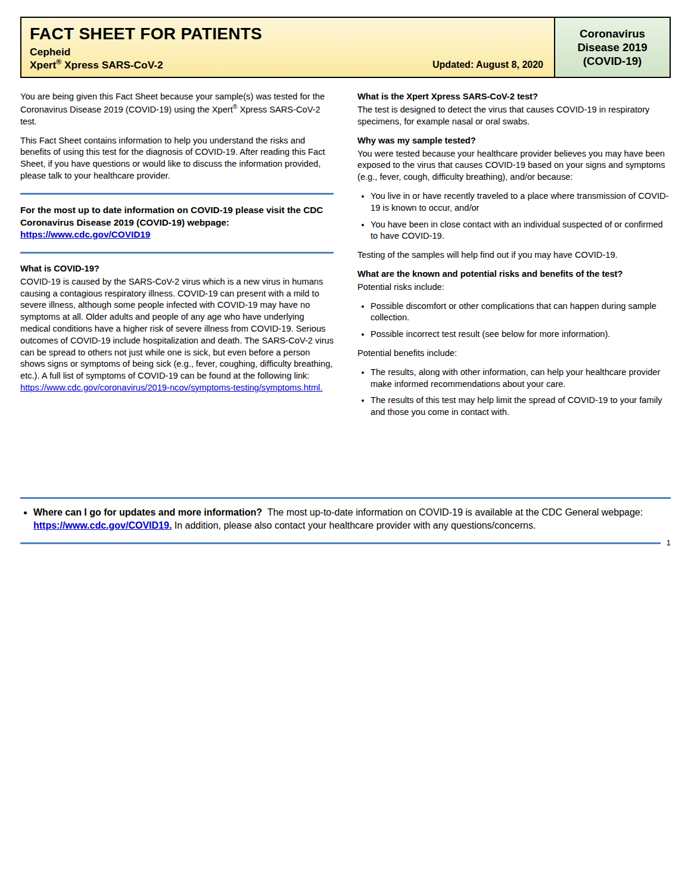FACT SHEET FOR PATIENTS
Cepheid
Xpert® Xpress SARS-CoV-2
Updated: August 8, 2020
Coronavirus
Disease 2019
(COVID-19)
You are being given this Fact Sheet because your sample(s) was tested for the Coronavirus Disease 2019 (COVID-19) using the Xpert® Xpress SARS-CoV-2 test.
This Fact Sheet contains information to help you understand the risks and benefits of using this test for the diagnosis of COVID-19. After reading this Fact Sheet, if you have questions or would like to discuss the information provided, please talk to your healthcare provider.
For the most up to date information on COVID-19 please visit the CDC Coronavirus Disease 2019 (COVID-19) webpage:
https://www.cdc.gov/COVID19
What is COVID-19?
COVID-19 is caused by the SARS-CoV-2 virus which is a new virus in humans causing a contagious respiratory illness. COVID-19 can present with a mild to severe illness, although some people infected with COVID-19 may have no symptoms at all. Older adults and people of any age who have underlying medical conditions have a higher risk of severe illness from COVID-19. Serious outcomes of COVID-19 include hospitalization and death. The SARS-CoV-2 virus can be spread to others not just while one is sick, but even before a person shows signs or symptoms of being sick (e.g., fever, coughing, difficulty breathing, etc.). A full list of symptoms of COVID-19 can be found at the following link: https://www.cdc.gov/coronavirus/2019-ncov/symptoms-testing/symptoms.html.
What is the Xpert Xpress SARS-CoV-2 test?
The test is designed to detect the virus that causes COVID-19 in respiratory specimens, for example nasal or oral swabs.
Why was my sample tested?
You were tested because your healthcare provider believes you may have been exposed to the virus that causes COVID-19 based on your signs and symptoms (e.g., fever, cough, difficulty breathing), and/or because:
You live in or have recently traveled to a place where transmission of COVID-19 is known to occur, and/or
You have been in close contact with an individual suspected of or confirmed to have COVID-19.
Testing of the samples will help find out if you may have COVID-19.
What are the known and potential risks and benefits of the test?
Potential risks include:
Possible discomfort or other complications that can happen during sample collection.
Possible incorrect test result (see below for more information).
Potential benefits include:
The results, along with other information, can help your healthcare provider make informed recommendations about your care.
The results of this test may help limit the spread of COVID-19 to your family and those you come in contact with.
Where can I go for updates and more information? The most up-to-date information on COVID-19 is available at the CDC General webpage: https://www.cdc.gov/COVID19. In addition, please also contact your healthcare provider with any questions/concerns.
1